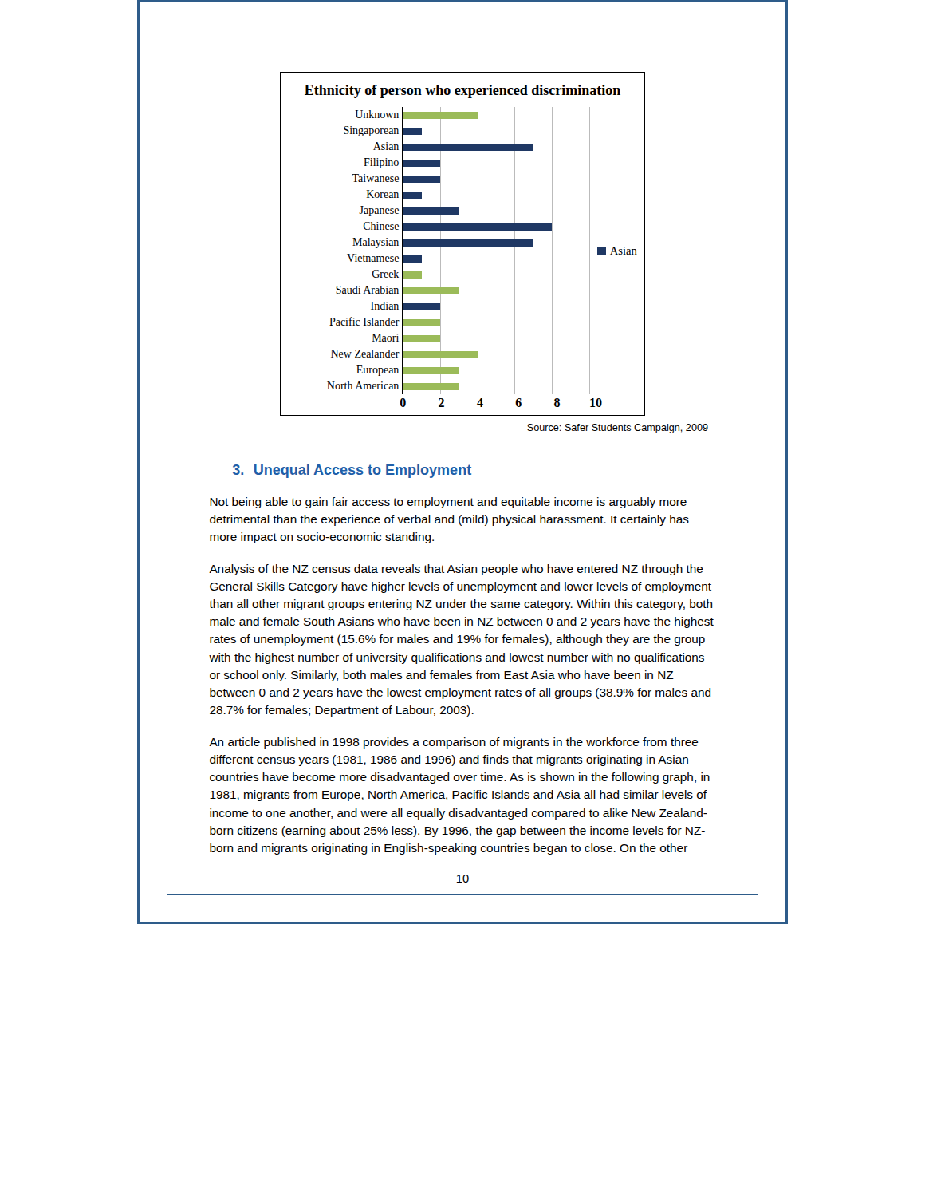Ethnicity of person who experienced discrimination
Unknown
Singaporean
Asian
Filipino
Taiwanese
Korean
Japanese
Chinese
Malaysian
Vietnamese
Greek
Saudi Arabian
Indian
Pacific Islander
Maori
New Zealander
European
North American
Asian
0 2 4 6 8 10
Source: Safer Students Campaign, 2009
3. Unequal Access to Employment
Not being able to gain fair access to employment and equitable income is arguably more detrimental than the experience of verbal and (mild) physical harassment. It certainly has more impact on socio-economic standing.
Analysis of the NZ census data reveals that Asian people who have entered NZ through the General Skills Category have higher levels of unemployment and lower levels of employment than all other migrant groups entering NZ under the same category. Within this category, both male and female South Asians who have been in NZ between 0 and 2 years have the highest rates of unemployment (15.6% for males and 19% for females), although they are the group with the highest number of university qualifications and lowest number with no qualifications or school only. Similarly, both males and females from East Asia who have been in NZ between 0 and 2 years have the lowest employment rates of all groups (38.9% for males and 28.7% for females; Department of Labour, 2003).
An article published in 1998 provides a comparison of migrants in the workforce from three different census years (1981, 1986 and 1996) and finds that migrants originating in Asian countries have become more disadvantaged over time. As is shown in the following graph, in 1981, migrants from Europe, North America, Pacific Islands and Asia all had similar levels of income to one another, and were all equally disadvantaged compared to alike New Zealand-born citizens (earning about 25% less). By 1996, the gap between the income levels for NZ-born and migrants originating in English-speaking countries began to close. On the other
10